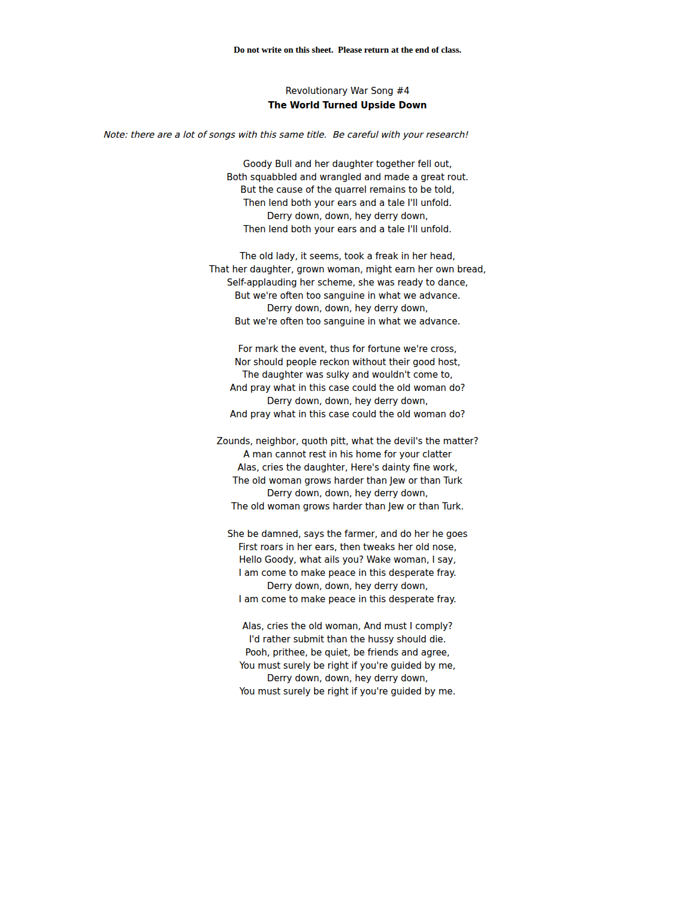Do not write on this sheet. Please return at the end of class.
Revolutionary War Song #4
The World Turned Upside Down
Note: there are a lot of songs with this same title. Be careful with your research!
Goody Bull and her daughter together fell out,
Both squabbled and wrangled and made a great rout.
But the cause of the quarrel remains to be told,
Then lend both your ears and a tale I'll unfold.
Derry down, down, hey derry down,
Then lend both your ears and a tale I'll unfold.
The old lady, it seems, took a freak in her head,
That her daughter, grown woman, might earn her own bread,
Self-applauding her scheme, she was ready to dance,
But we're often too sanguine in what we advance.
Derry down, down, hey derry down,
But we're often too sanguine in what we advance.
For mark the event, thus for fortune we're cross,
Nor should people reckon without their good host,
The daughter was sulky and wouldn't come to,
And pray what in this case could the old woman do?
Derry down, down, hey derry down,
And pray what in this case could the old woman do?
Zounds, neighbor, quoth pitt, what the devil's the matter?
A man cannot rest in his home for your clatter
Alas, cries the daughter, Here's dainty fine work,
The old woman grows harder than Jew or than Turk
Derry down, down, hey derry down,
The old woman grows harder than Jew or than Turk.
She be damned, says the farmer, and do her he goes
First roars in her ears, then tweaks her old nose,
Hello Goody, what ails you? Wake woman, I say,
I am come to make peace in this desperate fray.
Derry down, down, hey derry down,
I am come to make peace in this desperate fray.
Alas, cries the old woman, And must I comply?
I'd rather submit than the hussy should die.
Pooh, prithee, be quiet, be friends and agree,
You must surely be right if you're guided by me,
Derry down, down, hey derry down,
You must surely be right if you're guided by me.